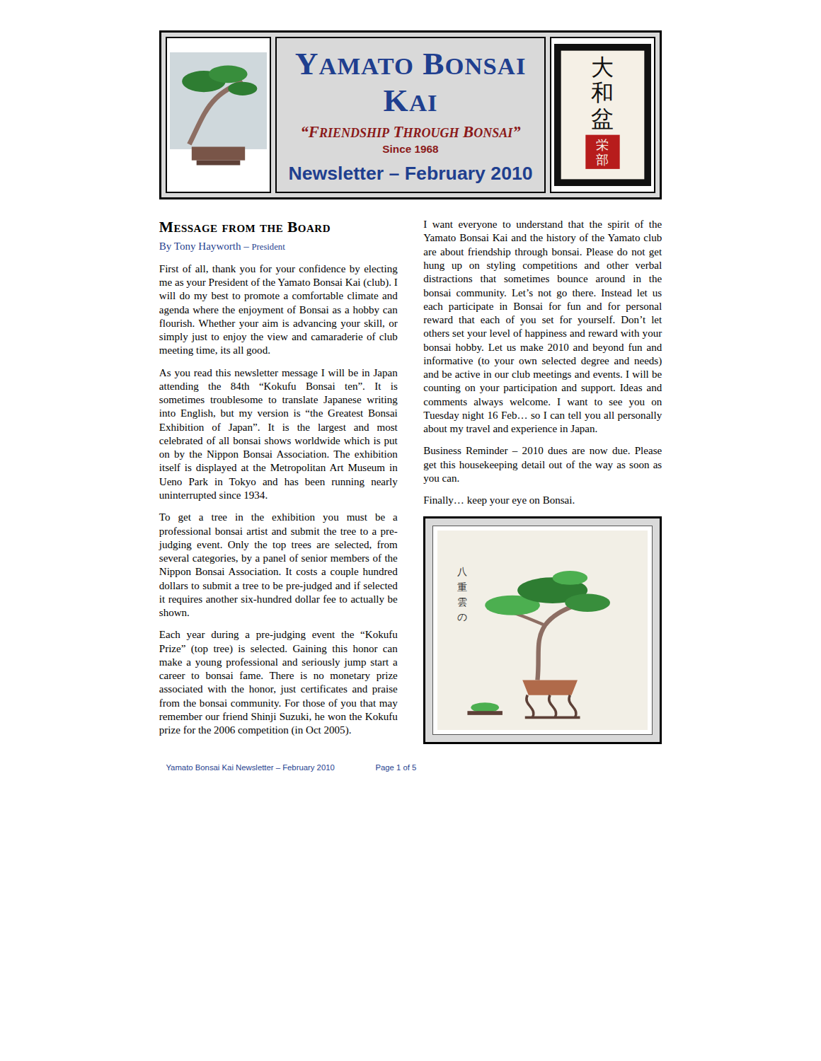YAMATO BONSAI KAI
“FRIENDSHIP THROUGH BONSAI”
Since 1968
Newsletter – February 2010
Message from the Board
By Tony Hayworth – President
First of all, thank you for your confidence by electing me as your President of the Yamato Bonsai Kai (club). I will do my best to promote a comfortable climate and agenda where the enjoyment of Bonsai as a hobby can flourish. Whether your aim is advancing your skill, or simply just to enjoy the view and camaraderie of club meeting time, its all good.
As you read this newsletter message I will be in Japan attending the 84th “Kokufu Bonsai ten”. It is sometimes troublesome to translate Japanese writing into English, but my version is “the Greatest Bonsai Exhibition of Japan”. It is the largest and most celebrated of all bonsai shows worldwide which is put on by the Nippon Bonsai Association. The exhibition itself is displayed at the Metropolitan Art Museum in Ueno Park in Tokyo and has been running nearly uninterrupted since 1934.
To get a tree in the exhibition you must be a professional bonsai artist and submit the tree to a pre-judging event. Only the top trees are selected, from several categories, by a panel of senior members of the Nippon Bonsai Association. It costs a couple hundred dollars to submit a tree to be pre-judged and if selected it requires another six-hundred dollar fee to actually be shown.
Each year during a pre-judging event the “Kokufu Prize” (top tree) is selected. Gaining this honor can make a young professional and seriously jump start a career to bonsai fame. There is no monetary prize associated with the honor, just certificates and praise from the bonsai community. For those of you that may remember our friend Shinji Suzuki, he won the Kokufu prize for the 2006 competition (in Oct 2005).
I want everyone to understand that the spirit of the Yamato Bonsai Kai and the history of the Yamato club are about friendship through bonsai. Please do not get hung up on styling competitions and other verbal distractions that sometimes bounce around in the bonsai community. Let’s not go there. Instead let us each participate in Bonsai for fun and for personal reward that each of you set for yourself. Don’t let others set your level of happiness and reward with your bonsai hobby. Let us make 2010 and beyond fun and informative (to your own selected degree and needs) and be active in our club meetings and events. I will be counting on your participation and support. Ideas and comments always welcome. I want to see you on Tuesday night 16 Feb… so I can tell you all personally about my travel and experience in Japan.
Business Reminder – 2010 dues are now due. Please get this housekeeping detail out of the way as soon as you can.
Finally… keep your eye on Bonsai.
Yamato Bonsai Kai Newsletter – February 2010 Page 1 of 5